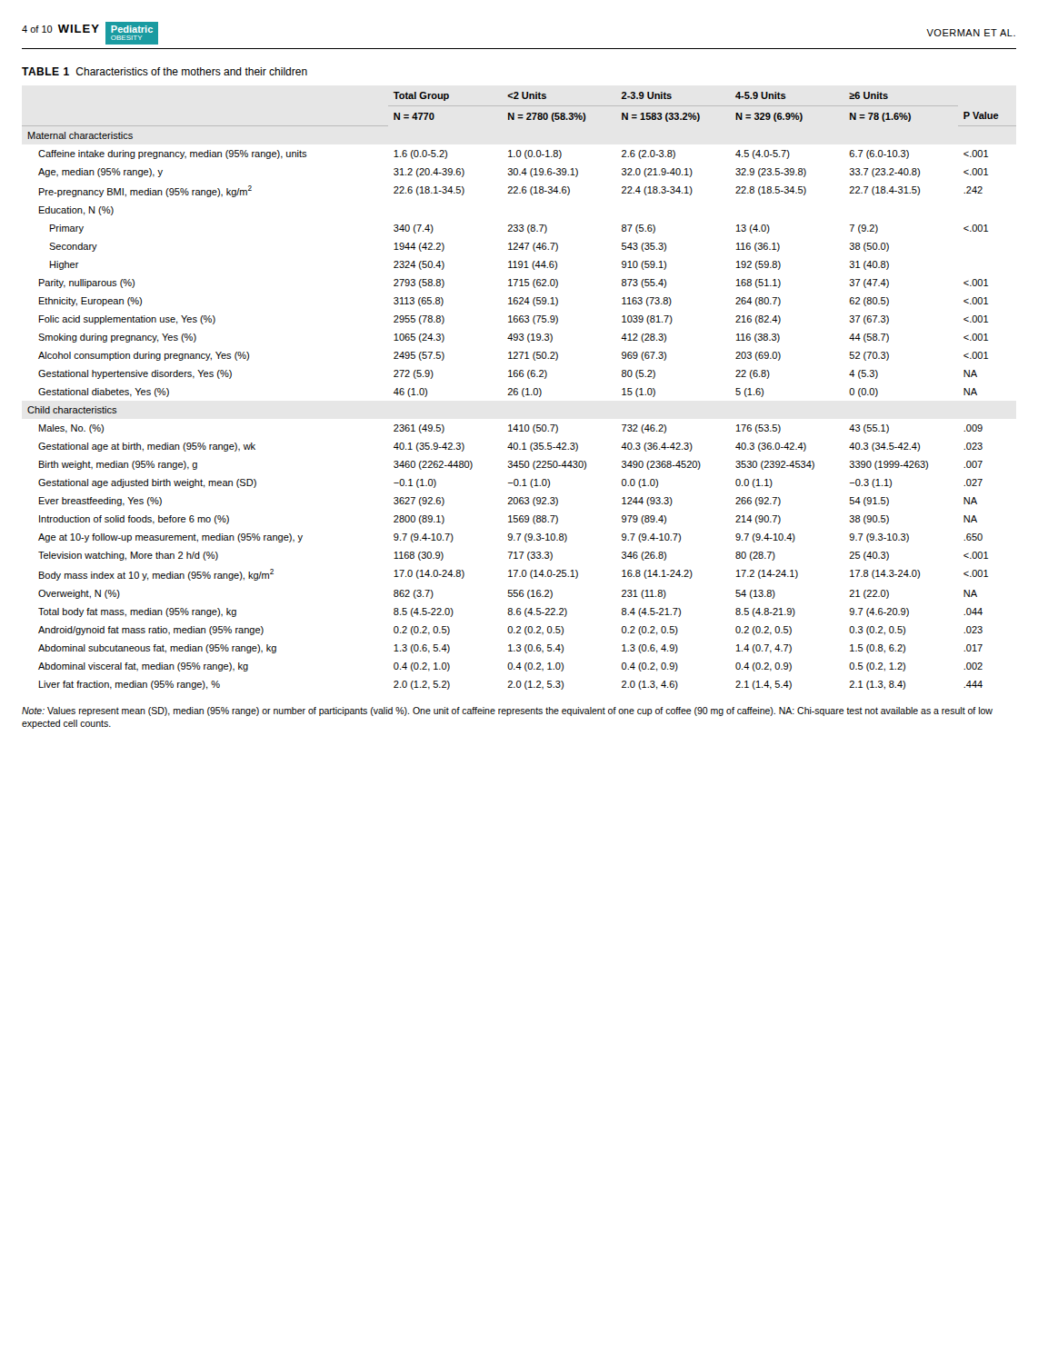4 of 10 WILEY PediatricOBESITY
VOERMAN ET AL.
TABLE 1 Characteristics of the mothers and their children
| | Total Group | <2 Units | 2-3.9 Units | 4-5.9 Units | ≥6 Units | P Value |
| --- | --- | --- | --- | --- | --- | --- |
| N = 4770 | N = 2780 (58.3%) | N = 1583 (33.2%) | N = 329 (6.9%) | N = 78 (1.6%) |
| Maternal characteristics |
| Caffeine intake during pregnancy, median (95% range), units | 1.6 (0.0-5.2) | 1.0 (0.0-1.8) | 2.6 (2.0-3.8) | 4.5 (4.0-5.7) | 6.7 (6.0-10.3) | <.001 |
| Age, median (95% range), y | 31.2 (20.4-39.6) | 30.4 (19.6-39.1) | 32.0 (21.9-40.1) | 32.9 (23.5-39.8) | 33.7 (23.2-40.8) | <.001 |
| Pre-pregnancy BMI, median (95% range), kg/m 2 | 22.6 (18.1-34.5) | 22.6 (18-34.6) | 22.4 (18.3-34.1) | 22.8 (18.5-34.5) | 22.7 (18.4-31.5) | .242 |
| Education, N (%) | | | | | | |
| Primary | 340 (7.4) | 233 (8.7) | 87 (5.6) | 13 (4.0) | 7 (9.2) | <.001 |
| Secondary | 1944 (42.2) | 1247 (46.7) | 543 (35.3) | 116 (36.1) | 38 (50.0) | |
| Higher | 2324 (50.4) | 1191 (44.6) | 910 (59.1) | 192 (59.8) | 31 (40.8) | |
| Parity, nulliparous (%) | 2793 (58.8) | 1715 (62.0) | 873 (55.4) | 168 (51.1) | 37 (47.4) | <.001 |
| Ethnicity, European (%) | 3113 (65.8) | 1624 (59.1) | 1163 (73.8) | 264 (80.7) | 62 (80.5) | <.001 |
| Folic acid supplementation use, Yes (%) | 2955 (78.8) | 1663 (75.9) | 1039 (81.7) | 216 (82.4) | 37 (67.3) | <.001 |
| Smoking during pregnancy, Yes (%) | 1065 (24.3) | 493 (19.3) | 412 (28.3) | 116 (38.3) | 44 (58.7) | <.001 |
| Alcohol consumption during pregnancy, Yes (%) | 2495 (57.5) | 1271 (50.2) | 969 (67.3) | 203 (69.0) | 52 (70.3) | <.001 |
| Gestational hypertensive disorders, Yes (%) | 272 (5.9) | 166 (6.2) | 80 (5.2) | 22 (6.8) | 4 (5.3) | NA |
| Gestational diabetes, Yes (%) | 46 (1.0) | 26 (1.0) | 15 (1.0) | 5 (1.6) | 0 (0.0) | NA |
| Child characteristics |
| Males, No. (%) | 2361 (49.5) | 1410 (50.7) | 732 (46.2) | 176 (53.5) | 43 (55.1) | .009 |
| Gestational age at birth, median (95% range), wk | 40.1 (35.9-42.3) | 40.1 (35.5-42.3) | 40.3 (36.4-42.3) | 40.3 (36.0-42.4) | 40.3 (34.5-42.4) | .023 |
| Birth weight, median (95% range), g | 3460 (2262-4480) | 3450 (2250-4430) | 3490 (2368-4520) | 3530 (2392-4534) | 3390 (1999-4263) | .007 |
| Gestational age adjusted birth weight, mean (SD) | −0.1 (1.0) | −0.1 (1.0) | 0.0 (1.0) | 0.0 (1.1) | −0.3 (1.1) | .027 |
| Ever breastfeeding, Yes (%) | 3627 (92.6) | 2063 (92.3) | 1244 (93.3) | 266 (92.7) | 54 (91.5) | NA |
| Introduction of solid foods, before 6 mo (%) | 2800 (89.1) | 1569 (88.7) | 979 (89.4) | 214 (90.7) | 38 (90.5) | NA |
| Age at 10-y follow-up measurement, median (95% range), y | 9.7 (9.4-10.7) | 9.7 (9.3-10.8) | 9.7 (9.4-10.7) | 9.7 (9.4-10.4) | 9.7 (9.3-10.3) | .650 |
| Television watching, More than 2 h/d (%) | 1168 (30.9) | 717 (33.3) | 346 (26.8) | 80 (28.7) | 25 (40.3) | <.001 |
| Body mass index at 10 y, median (95% range), kg/m 2 | 17.0 (14.0-24.8) | 17.0 (14.0-25.1) | 16.8 (14.1-24.2) | 17.2 (14-24.1) | 17.8 (14.3-24.0) | <.001 |
| Overweight, N (%) | 862 (3.7) | 556 (16.2) | 231 (11.8) | 54 (13.8) | 21 (22.0) | NA |
| Total body fat mass, median (95% range), kg | 8.5 (4.5-22.0) | 8.6 (4.5-22.2) | 8.4 (4.5-21.7) | 8.5 (4.8-21.9) | 9.7 (4.6-20.9) | .044 |
| Android/gynoid fat mass ratio, median (95% range) | 0.2 (0.2, 0.5) | 0.2 (0.2, 0.5) | 0.2 (0.2, 0.5) | 0.2 (0.2, 0.5) | 0.3 (0.2, 0.5) | .023 |
| Abdominal subcutaneous fat, median (95% range), kg | 1.3 (0.6, 5.4) | 1.3 (0.6, 5.4) | 1.3 (0.6, 4.9) | 1.4 (0.7, 4.7) | 1.5 (0.8, 6.2) | .017 |
| Abdominal visceral fat, median (95% range), kg | 0.4 (0.2, 1.0) | 0.4 (0.2, 1.0) | 0.4 (0.2, 0.9) | 0.4 (0.2, 0.9) | 0.5 (0.2, 1.2) | .002 |
| Liver fat fraction, median (95% range), % | 2.0 (1.2, 5.2) | 2.0 (1.2, 5.3) | 2.0 (1.3, 4.6) | 2.1 (1.4, 5.4) | 2.1 (1.3, 8.4) | .444 |
Note: Values represent mean (SD), median (95% range) or number of participants (valid %). One unit of caffeine represents the equivalent of one cup of coffee (90 mg of caffeine). NA: Chi-square test not available as a result of low expected cell counts.